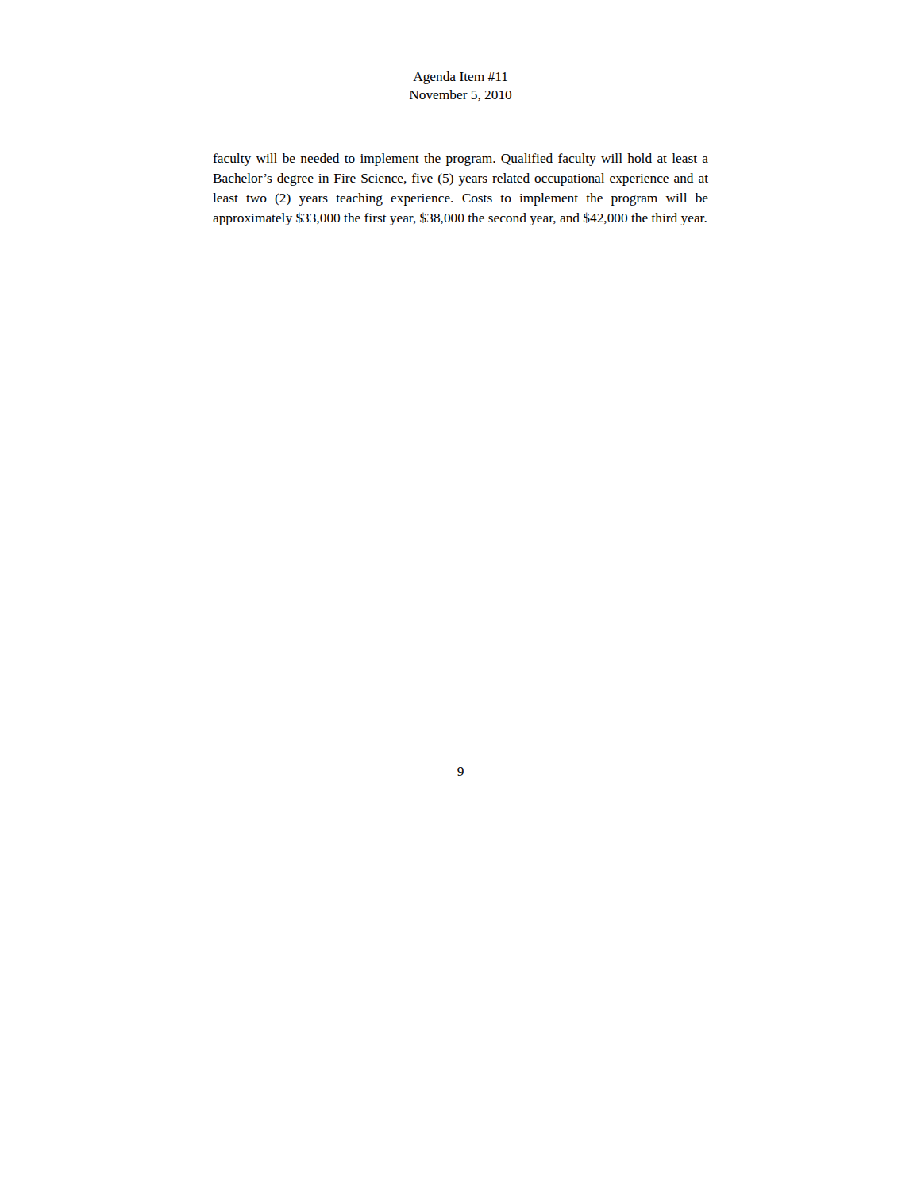Agenda Item #11 November 5, 2010
faculty will be needed to implement the program. Qualified faculty will hold at least a Bachelor’s degree in Fire Science, five (5) years related occupational experience and at least two (2) years teaching experience. Costs to implement the program will be approximately $33,000 the first year, $38,000 the second year, and $42,000 the third year.
9